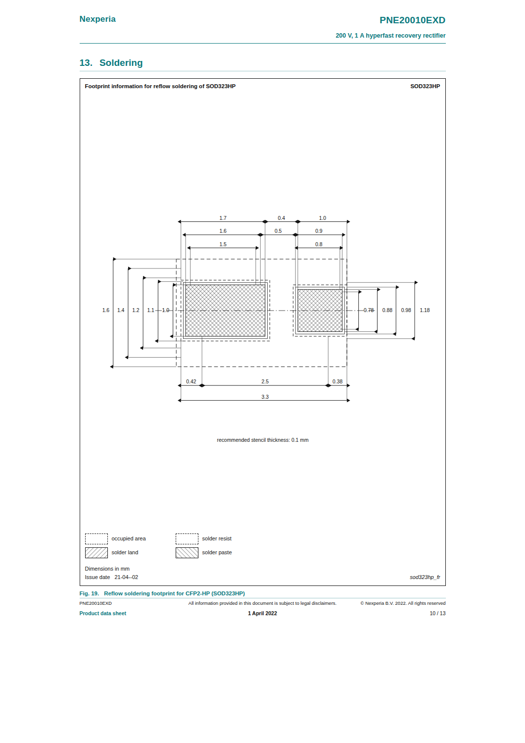Nexperia
PNE20010EXD
200 V, 1 A hyperfast recovery rectifier
13. Soldering
Footprint information for reflow soldering of SOD323HP SOD323HP
1.7 0.4 1.0 1.6 0.5 0.9 1.5 0.8 1.6 1.4 1.2 1.1 1.0 0.78 0.88 0.98 1.18 0.42 2.5 0.38 3.3 recommended stencil thickness: 0.1 mm
occupied area
solder land
solder resist
solder paste
Dimensions in mm
Issue date 21-04--02
sod323hp_fr
Fig. 19. Reflow soldering footprint for CFP2-HP (SOD323HP)
PNE20010EXD
All information provided in this document is subject to legal disclaimers.
© Nexperia B.V. 2022. All rights reserved
Product data sheet
1 April 2022
10 / 13